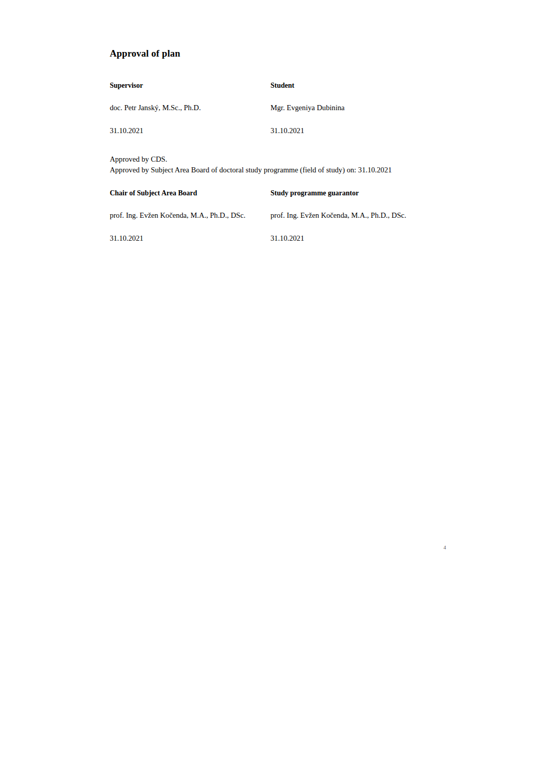Approval of plan
| Supervisor | Student |
| doc. Petr Janský, M.Sc., Ph.D. | Mgr. Evgeniya Dubinina |
| 31.10.2021 | 31.10.2021 |
Approved by CDS.
Approved by Subject Area Board of doctoral study programme (field of study) on: 31.10.2021
| Chair of Subject Area Board | Study programme guarantor |
| prof. Ing. Evžen Kočenda, M.A., Ph.D., DSc. | prof. Ing. Evžen Kočenda, M.A., Ph.D., DSc. |
| 31.10.2021 | 31.10.2021 |
4